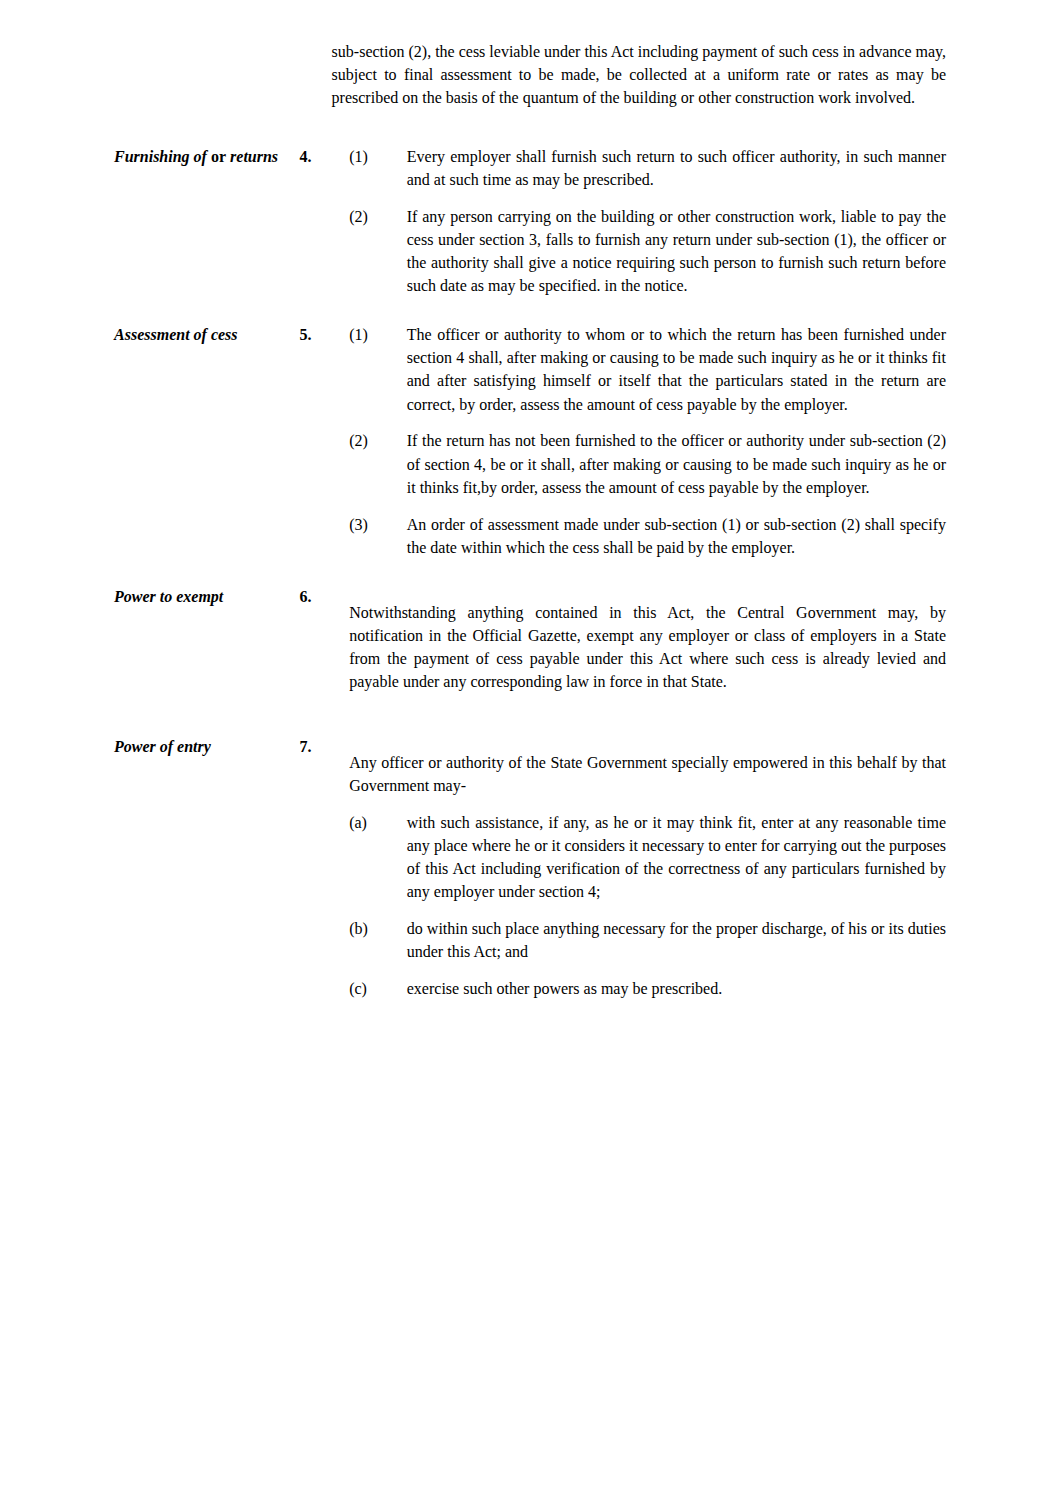sub-section (2), the cess leviable under this Act including payment of such cess in advance may, subject to final assessment to be made, be collected at a uniform rate or rates as may be prescribed on the basis of the quantum of the building or other construction work involved.
Furnishing of or returns
4.
(1)
Every employer shall furnish such return to such officer authority, in such manner and at such time as may be prescribed.
(2)
If any person carrying on the building or other construction work, liable to pay the cess under section 3, falls to furnish any return under sub-section (1), the officer or the authority shall give a notice requiring such person to furnish such return before such date as may be specified. in the notice.
Assessment of cess
5.
(1)
The officer or authority to whom or to which the return has been furnished under section 4 shall, after making or causing to be made such inquiry as he or it thinks fit and after satisfying himself or itself that the particulars stated in the return are correct, by order, assess the amount of cess payable by the employer.
(2)
If the return has not been furnished to the officer or authority under sub-section (2) of section 4, be or it shall, after making or causing to be made such inquiry as he or it thinks fit,by order, assess the amount of cess payable by the employer.
(3)
An order of assessment made under sub-section (1) or sub-section (2) shall specify the date within which the cess shall be paid by the employer.
Power to exempt
6.
Notwithstanding anything contained in this Act, the Central Government may, by notification in the Official Gazette, exempt any employer or class of employers in a State from the payment of cess payable under this Act where such cess is already levied and payable under any corresponding law in force in that State.
Power of entry
7.
Any officer or authority of the State Government specially empowered in this behalf by that Government may-
(a)
with such assistance, if any, as he or it may think fit, enter at any reasonable time any place where he or it considers it necessary to enter for carrying out the purposes of this Act including verification of the correctness of any particulars furnished by any employer under section 4;
(b)
do within such place anything necessary for the proper discharge, of his or its duties under this Act; and
(c)
exercise such other powers as may be prescribed.